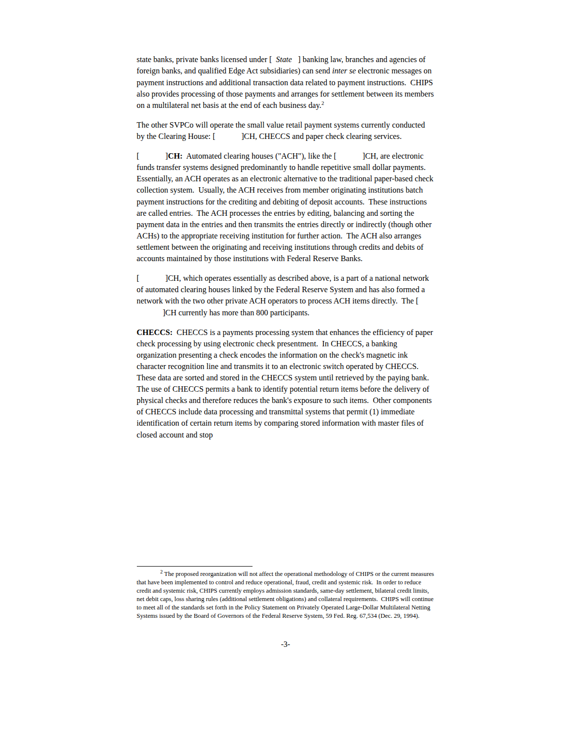state banks, private banks licensed under [ State ] banking law, branches and agencies of foreign banks, and qualified Edge Act subsidiaries) can send inter se electronic messages on payment instructions and additional transaction data related to payment instructions. CHIPS also provides processing of those payments and arranges for settlement between its members on a multilateral net basis at the end of each business day.2
The other SVPCo will operate the small value retail payment systems currently conducted by the Clearing House: [ ]CH, CHECCS and paper check clearing services.
[ ]CH: Automated clearing houses ("ACH"), like the [ ]CH, are electronic funds transfer systems designed predominantly to handle repetitive small dollar payments. Essentially, an ACH operates as an electronic alternative to the traditional paper-based check collection system. Usually, the ACH receives from member originating institutions batch payment instructions for the crediting and debiting of deposit accounts. These instructions are called entries. The ACH processes the entries by editing, balancing and sorting the payment data in the entries and then transmits the entries directly or indirectly (though other ACHs) to the appropriate receiving institution for further action. The ACH also arranges settlement between the originating and receiving institutions through credits and debits of accounts maintained by those institutions with Federal Reserve Banks.
[ ]CH, which operates essentially as described above, is a part of a national network of automated clearing houses linked by the Federal Reserve System and has also formed a network with the two other private ACH operators to process ACH items directly. The [ ]CH currently has more than 800 participants.
CHECCS: CHECCS is a payments processing system that enhances the efficiency of paper check processing by using electronic check presentment. In CHECCS, a banking organization presenting a check encodes the information on the check's magnetic ink character recognition line and transmits it to an electronic switch operated by CHECCS. These data are sorted and stored in the CHECCS system until retrieved by the paying bank. The use of CHECCS permits a bank to identify potential return items before the delivery of physical checks and therefore reduces the bank's exposure to such items. Other components of CHECCS include data processing and transmittal systems that permit (1) immediate identification of certain return items by comparing stored information with master files of closed account and stop
2 The proposed reorganization will not affect the operational methodology of CHIPS or the current measures that have been implemented to control and reduce operational, fraud, credit and systemic risk. In order to reduce credit and systemic risk, CHIPS currently employs admission standards, same-day settlement, bilateral credit limits, net debit caps, loss sharing rules (additional settlement obligations) and collateral requirements. CHIPS will continue to meet all of the standards set forth in the Policy Statement on Privately Operated Large-Dollar Multilateral Netting Systems issued by the Board of Governors of the Federal Reserve System, 59 Fed. Reg. 67,534 (Dec. 29, 1994).
-3-